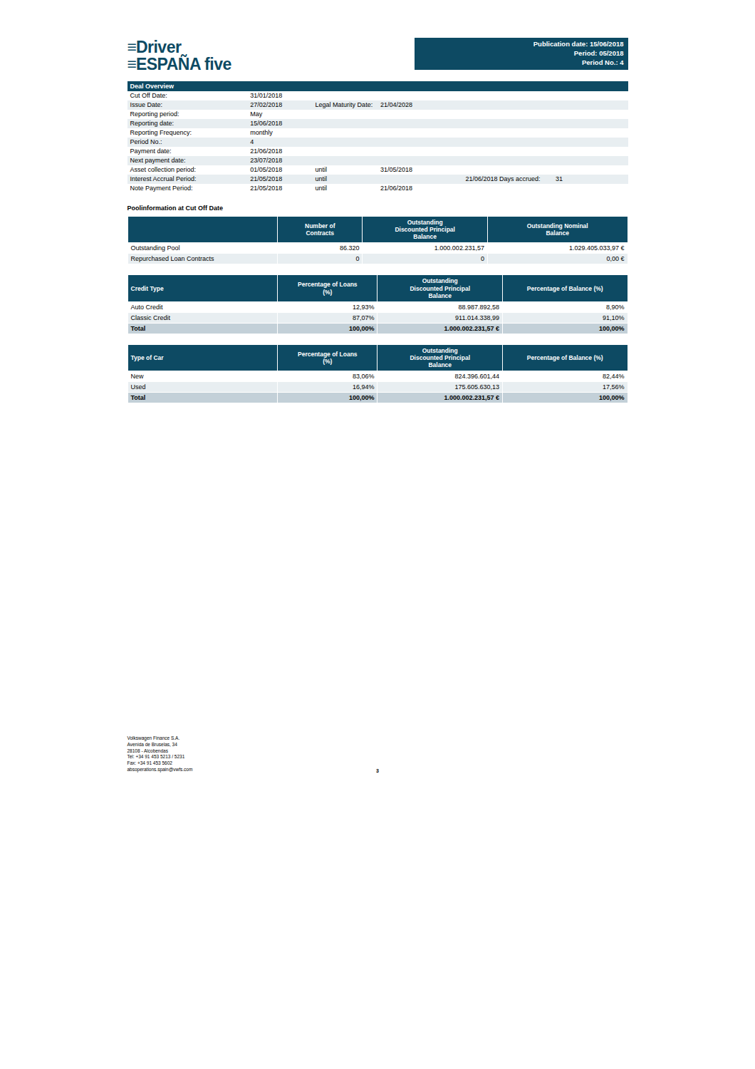≡Driver
≡ESPAÑA five
Publication date: 15/06/2018
Period: 05/2018
Period No.: 4
Deal Overview
| Cut Off Date: | 31/01/2018 | | | | |
| Issue Date: | 27/02/2018 | Legal Maturity Date: | 21/04/2028 | | |
| Reporting period: | May | | | | |
| Reporting date: | 15/06/2018 | | | | |
| Reporting Frequency: | monthly | | | | |
| Period No.: | 4 | | | | |
| Payment date: | 21/06/2018 | | | | |
| Next payment date: | 23/07/2018 | | | | |
| Asset collection period: | 01/05/2018 | until | 31/05/2018 | | |
| Interest Accrual Period: | 21/05/2018 | until | | 21/06/2018 Days accrued: | 31 |
| Note Payment Period: | 21/05/2018 | until | 21/06/2018 | | |
Poolinformation at Cut Off Date
| | Number of Contracts | Outstanding Discounted Principal Balance | Outstanding Nominal Balance |
| --- | --- | --- | --- |
| Outstanding Pool | 86.320 | 1.000.002.231,57 | 1.029.405.033,97 € |
| Repurchased Loan Contracts | 0 | 0 | 0,00 € |
| Credit Type | Percentage of Loans (%) | Outstanding Discounted Principal Balance | Percentage of Balance (%) |
| --- | --- | --- | --- |
| Auto Credit | 12,93% | 88.987.892,58 | 8,90% |
| Classic Credit | 87,07% | 911.014.338,99 | 91,10% |
| Total | 100,00% | 1.000.002.231,57 € | 100,00% |
| Type of Car | Percentage of Loans (%) | Outstanding Discounted Principal Balance | Percentage of Balance (%) |
| --- | --- | --- | --- |
| New | 83,06% | 824.396.601,44 | 82,44% |
| Used | 16,94% | 175.605.630,13 | 17,56% |
| Total | 100,00% | 1.000.002.231,57 € | 100,00% |
Volkswagen Finance S.A.
Avenida de Bruselas, 34
28108 - Alcobendas
Tel: +34 91 453 5213 / 5231
Fax: +34 91 453 5602
absoperations.spain@vwfs.com
3